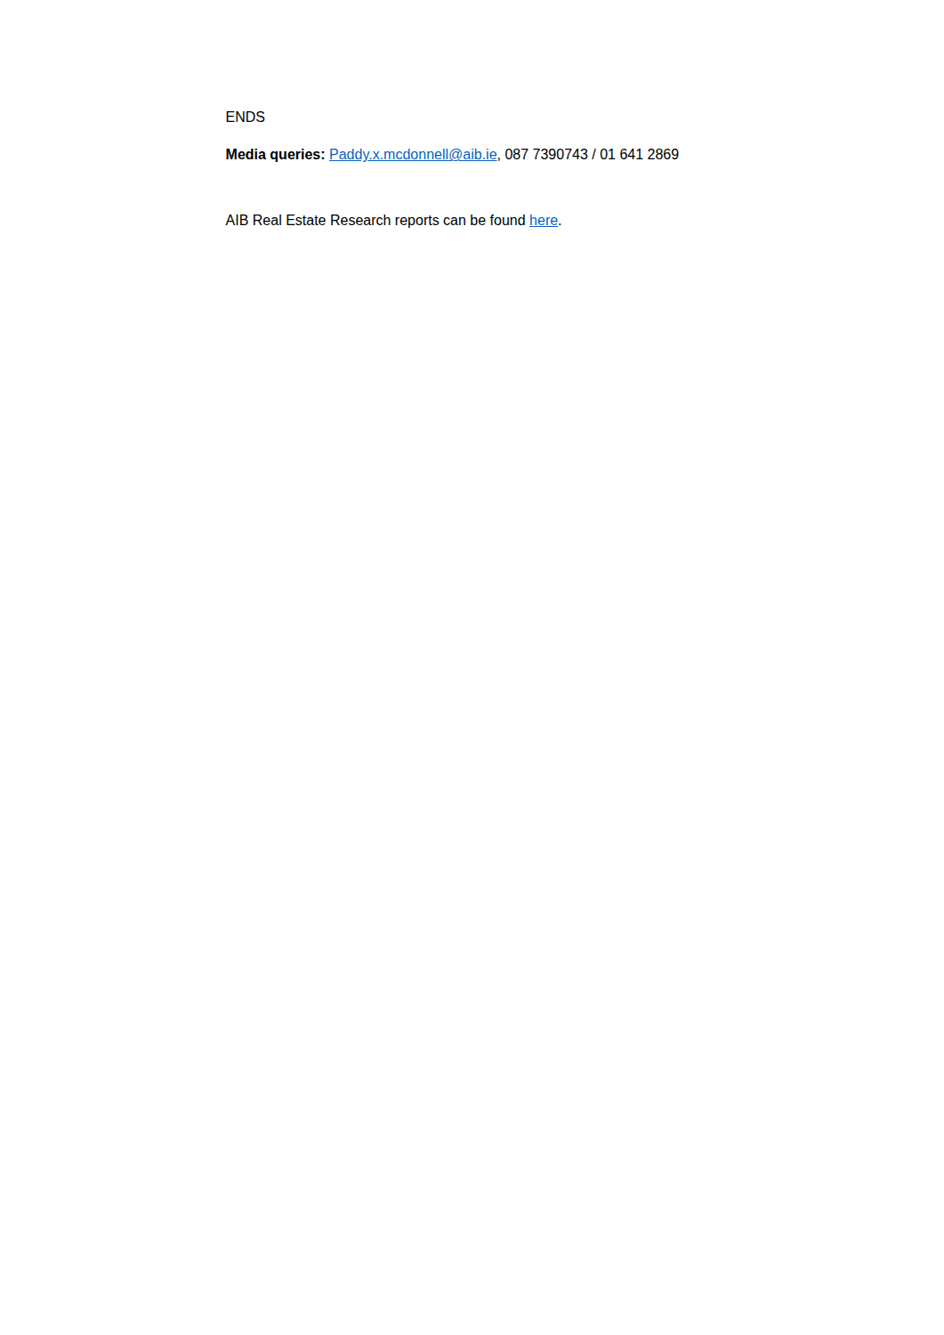ENDS
Media queries: Paddy.x.mcdonnell@aib.ie, 087 7390743 / 01 641 2869
AIB Real Estate Research reports can be found here.